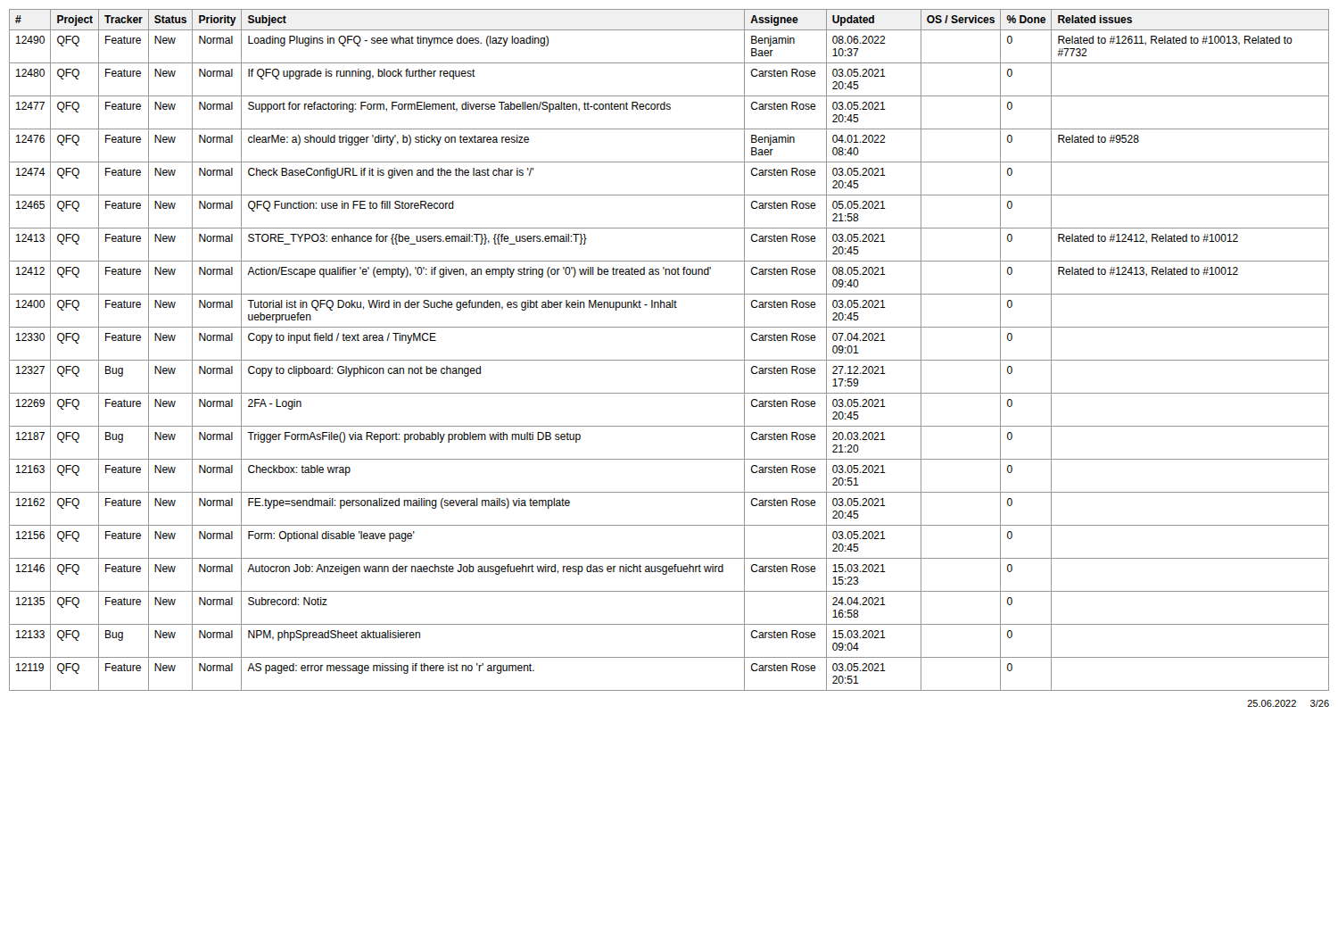Issue tracker list
| # | Project | Tracker | Status | Priority | Subject | Assignee | Updated | OS / Services | % Done | Related issues |
| --- | --- | --- | --- | --- | --- | --- | --- | --- | --- | --- |
| 12490 | QFQ | Feature | New | Normal | Loading Plugins in QFQ - see what tinymce does. (lazy loading) | Benjamin Baer | 08.06.2022 10:37 | | 0 | Related to #12611, Related to #10013, Related to #7732 |
| 12480 | QFQ | Feature | New | Normal | If QFQ upgrade is running, block further request | Carsten Rose | 03.05.2021 20:45 | | 0 | |
| 12477 | QFQ | Feature | New | Normal | Support for refactoring: Form, FormElement, diverse Tabellen/Spalten, tt-content Records | Carsten Rose | 03.05.2021 20:45 | | 0 | |
| 12476 | QFQ | Feature | New | Normal | clearMe: a) should trigger 'dirty', b) sticky on textarea resize | Benjamin Baer | 04.01.2022 08:40 | | 0 | Related to #9528 |
| 12474 | QFQ | Feature | New | Normal | Check BaseConfigURL if it is given and the the last char is '/' | Carsten Rose | 03.05.2021 20:45 | | 0 | |
| 12465 | QFQ | Feature | New | Normal | QFQ Function: use in FE to fill StoreRecord | Carsten Rose | 05.05.2021 21:58 | | 0 | |
| 12413 | QFQ | Feature | New | Normal | STORE_TYPO3: enhance for {{be_users.email:T}}, {{fe_users.email:T}} | Carsten Rose | 03.05.2021 20:45 | | 0 | Related to #12412, Related to #10012 |
| 12412 | QFQ | Feature | New | Normal | Action/Escape qualifier 'e' (empty), '0': if given, an empty string (or '0') will be treated as 'not found' | Carsten Rose | 08.05.2021 09:40 | | 0 | Related to #12413, Related to #10012 |
| 12400 | QFQ | Feature | New | Normal | Tutorial ist in QFQ Doku, Wird in der Suche gefunden, es gibt aber kein Menupunkt - Inhalt ueberpruefen | Carsten Rose | 03.05.2021 20:45 | | 0 | |
| 12330 | QFQ | Feature | New | Normal | Copy to input field / text area / TinyMCE | Carsten Rose | 07.04.2021 09:01 | | 0 | |
| 12327 | QFQ | Bug | New | Normal | Copy to clipboard: Glyphicon can not be changed | Carsten Rose | 27.12.2021 17:59 | | 0 | |
| 12269 | QFQ | Feature | New | Normal | 2FA - Login | Carsten Rose | 03.05.2021 20:45 | | 0 | |
| 12187 | QFQ | Bug | New | Normal | Trigger FormAsFile() via Report: probably problem with multi DB setup | Carsten Rose | 20.03.2021 21:20 | | 0 | |
| 12163 | QFQ | Feature | New | Normal | Checkbox: table wrap | Carsten Rose | 03.05.2021 20:51 | | 0 | |
| 12162 | QFQ | Feature | New | Normal | FE.type=sendmail: personalized mailing (several mails) via template | Carsten Rose | 03.05.2021 20:45 | | 0 | |
| 12156 | QFQ | Feature | New | Normal | Form: Optional disable 'leave page' | | 03.05.2021 20:45 | | 0 | |
| 12146 | QFQ | Feature | New | Normal | Autocron Job: Anzeigen wann der naechste Job ausgefuehrt wird, resp das er nicht ausgefuehrt wird | Carsten Rose | 15.03.2021 15:23 | | 0 | |
| 12135 | QFQ | Feature | New | Normal | Subrecord: Notiz | | 24.04.2021 16:58 | | 0 | |
| 12133 | QFQ | Bug | New | Normal | NPM, phpSpreadSheet aktualisieren | Carsten Rose | 15.03.2021 09:04 | | 0 | |
| 12119 | QFQ | Feature | New | Normal | AS paged: error message missing if there ist no 'r' argument. | Carsten Rose | 03.05.2021 20:51 | | 0 | |
25.06.2022 3/26